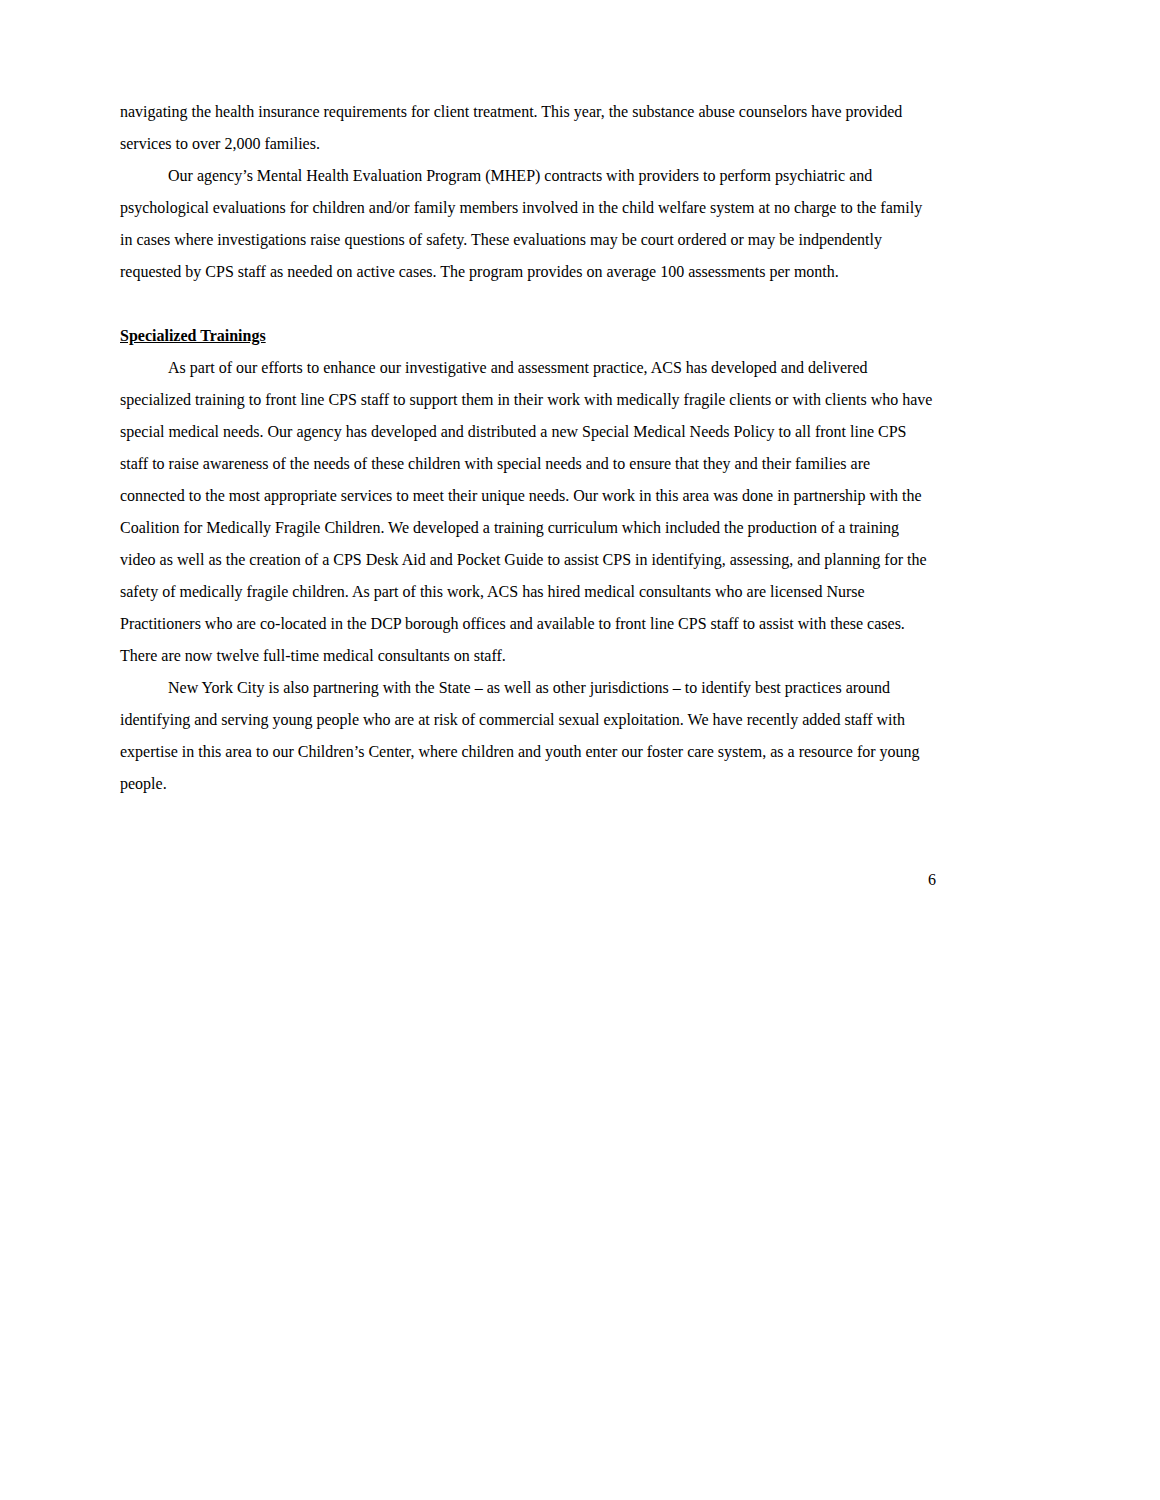navigating the health insurance requirements for client treatment. This year, the substance abuse counselors have provided services to over 2,000 families.
Our agency’s Mental Health Evaluation Program (MHEP) contracts with providers to perform psychiatric and psychological evaluations for children and/or family members involved in the child welfare system at no charge to the family in cases where investigations raise questions of safety. These evaluations may be court ordered or may be indpendently requested by CPS staff as needed on active cases. The program provides on average 100 assessments per month.
Specialized Trainings
As part of our efforts to enhance our investigative and assessment practice, ACS has developed and delivered specialized training to front line CPS staff to support them in their work with medically fragile clients or with clients who have special medical needs. Our agency has developed and distributed a new Special Medical Needs Policy to all front line CPS staff to raise awareness of the needs of these children with special needs and to ensure that they and their families are connected to the most appropriate services to meet their unique needs. Our work in this area was done in partnership with the Coalition for Medically Fragile Children. We developed a training curriculum which included the production of a training video as well as the creation of a CPS Desk Aid and Pocket Guide to assist CPS in identifying, assessing, and planning for the safety of medically fragile children. As part of this work, ACS has hired medical consultants who are licensed Nurse Practitioners who are co-located in the DCP borough offices and available to front line CPS staff to assist with these cases. There are now twelve full-time medical consultants on staff.
New York City is also partnering with the State – as well as other jurisdictions – to identify best practices around identifying and serving young people who are at risk of commercial sexual exploitation. We have recently added staff with expertise in this area to our Children’s Center, where children and youth enter our foster care system, as a resource for young people.
6